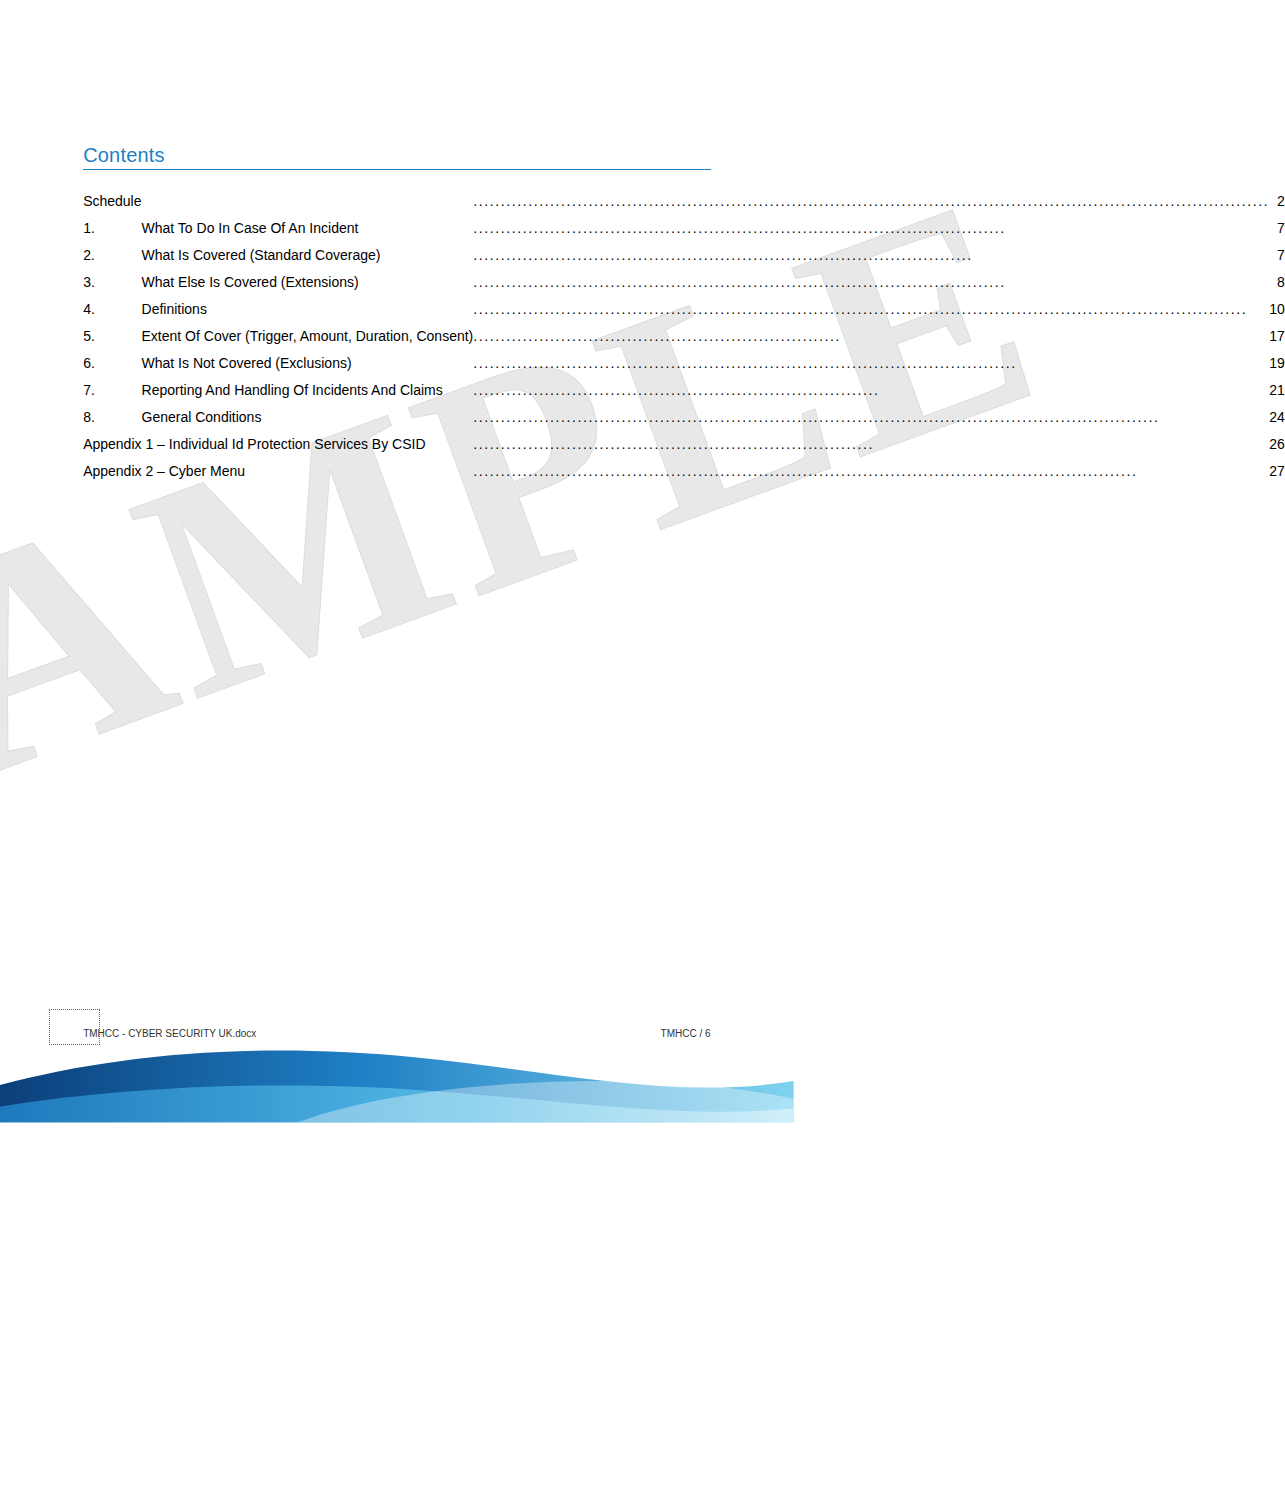SAMPLE
Contents
| Schedule | | ................................................................................................................................................. | 2 |
| 1. | What To Do In Case Of An Incident | ................................................................................................. | 7 |
| 2. | What Is Covered (Standard Coverage) | ........................................................................................... | 7 |
| 3. | What Else Is Covered (Extensions) | ................................................................................................. | 8 |
| 4. | Definitions | ............................................................................................................................................. | 10 |
| 5. | Extent Of Cover (Trigger, Amount, Duration, Consent) | ................................................................... | 17 |
| 6. | What Is Not Covered (Exclusions) | ................................................................................................... | 19 |
| 7. | Reporting And Handling Of Incidents And Claims | .......................................................................... | 21 |
| 8. | General Conditions | ............................................................................................................................. | 24 |
| Appendix 1 – Individual Id Protection Services By CSID | ......................................................................... | 26 |
| Appendix 2 – Cyber Menu | ......................................................................................................................... | 27 |
TMHCC - CYBER SECURITY UK.docx TMHCC / 6